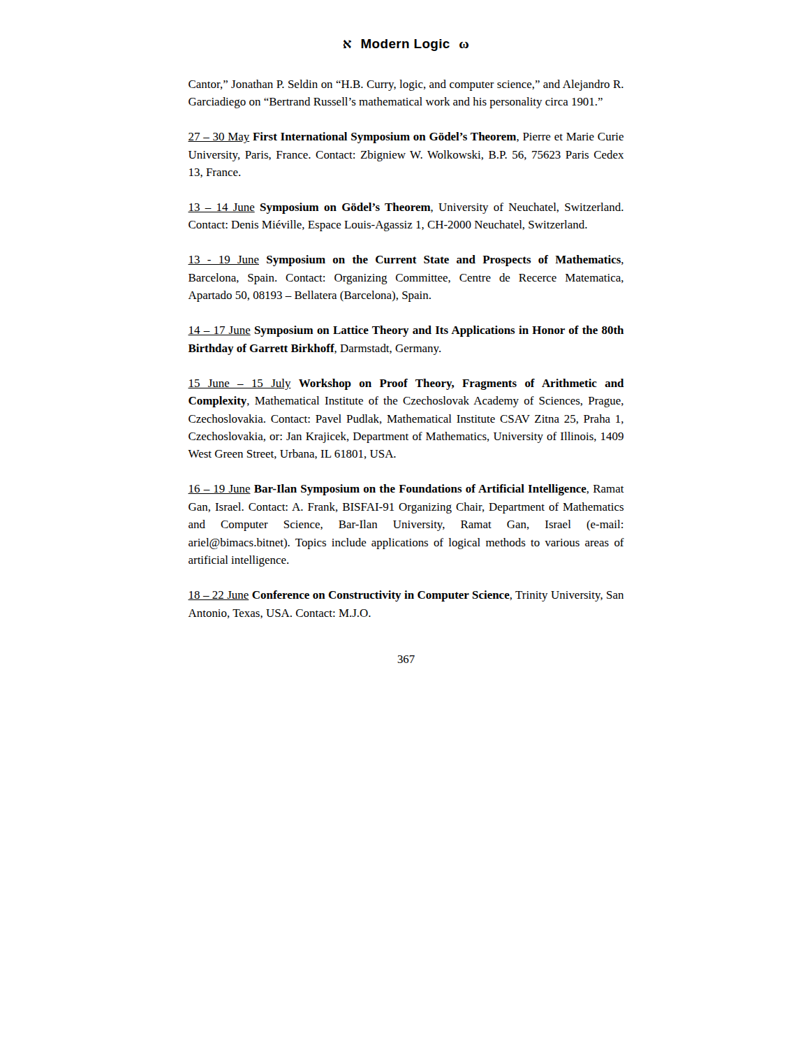א Modern Logic ω
Cantor,” Jonathan P. Seldin on “H.B. Curry, logic, and computer science,” and Alejandro R. Garciadiego on “Bertrand Russell’s mathematical work and his personality circa 1901.”
27 – 30 May First International Symposium on Gödel’s Theorem, Pierre et Marie Curie University, Paris, France. Contact: Zbigniew W. Wolkowski, B.P. 56, 75623 Paris Cedex 13, France.
13 – 14 June Symposium on Gödel’s Theorem, University of Neuchatel, Switzerland. Contact: Denis Miéville, Espace Louis-Agassiz 1, CH-2000 Neuchatel, Switzerland.
13 - 19 June Symposium on the Current State and Prospects of Mathematics, Barcelona, Spain. Contact: Organizing Committee, Centre de Recerce Matematica, Apartado 50, 08193 – Bellatera (Barcelona), Spain.
14 – 17 June Symposium on Lattice Theory and Its Applications in Honor of the 80th Birthday of Garrett Birkhoff, Darmstadt, Germany.
15 June – 15 July Workshop on Proof Theory, Fragments of Arithmetic and Complexity, Mathematical Institute of the Czechoslovak Academy of Sciences, Prague, Czechoslovakia. Contact: Pavel Pudlak, Mathematical Institute CSAV Zitna 25, Praha 1, Czechoslovakia, or: Jan Krajicek, Department of Mathematics, University of Illinois, 1409 West Green Street, Urbana, IL 61801, USA.
16 – 19 June Bar-Ilan Symposium on the Foundations of Artificial Intelligence, Ramat Gan, Israel. Contact: A. Frank, BISFAI-91 Organizing Chair, Department of Mathematics and Computer Science, Bar-Ilan University, Ramat Gan, Israel (e-mail: ariel@bimacs.bitnet). Topics include applications of logical methods to various areas of artificial intelligence.
18 – 22 June Conference on Constructivity in Computer Science, Trinity University, San Antonio, Texas, USA. Contact: M.J.O.
367